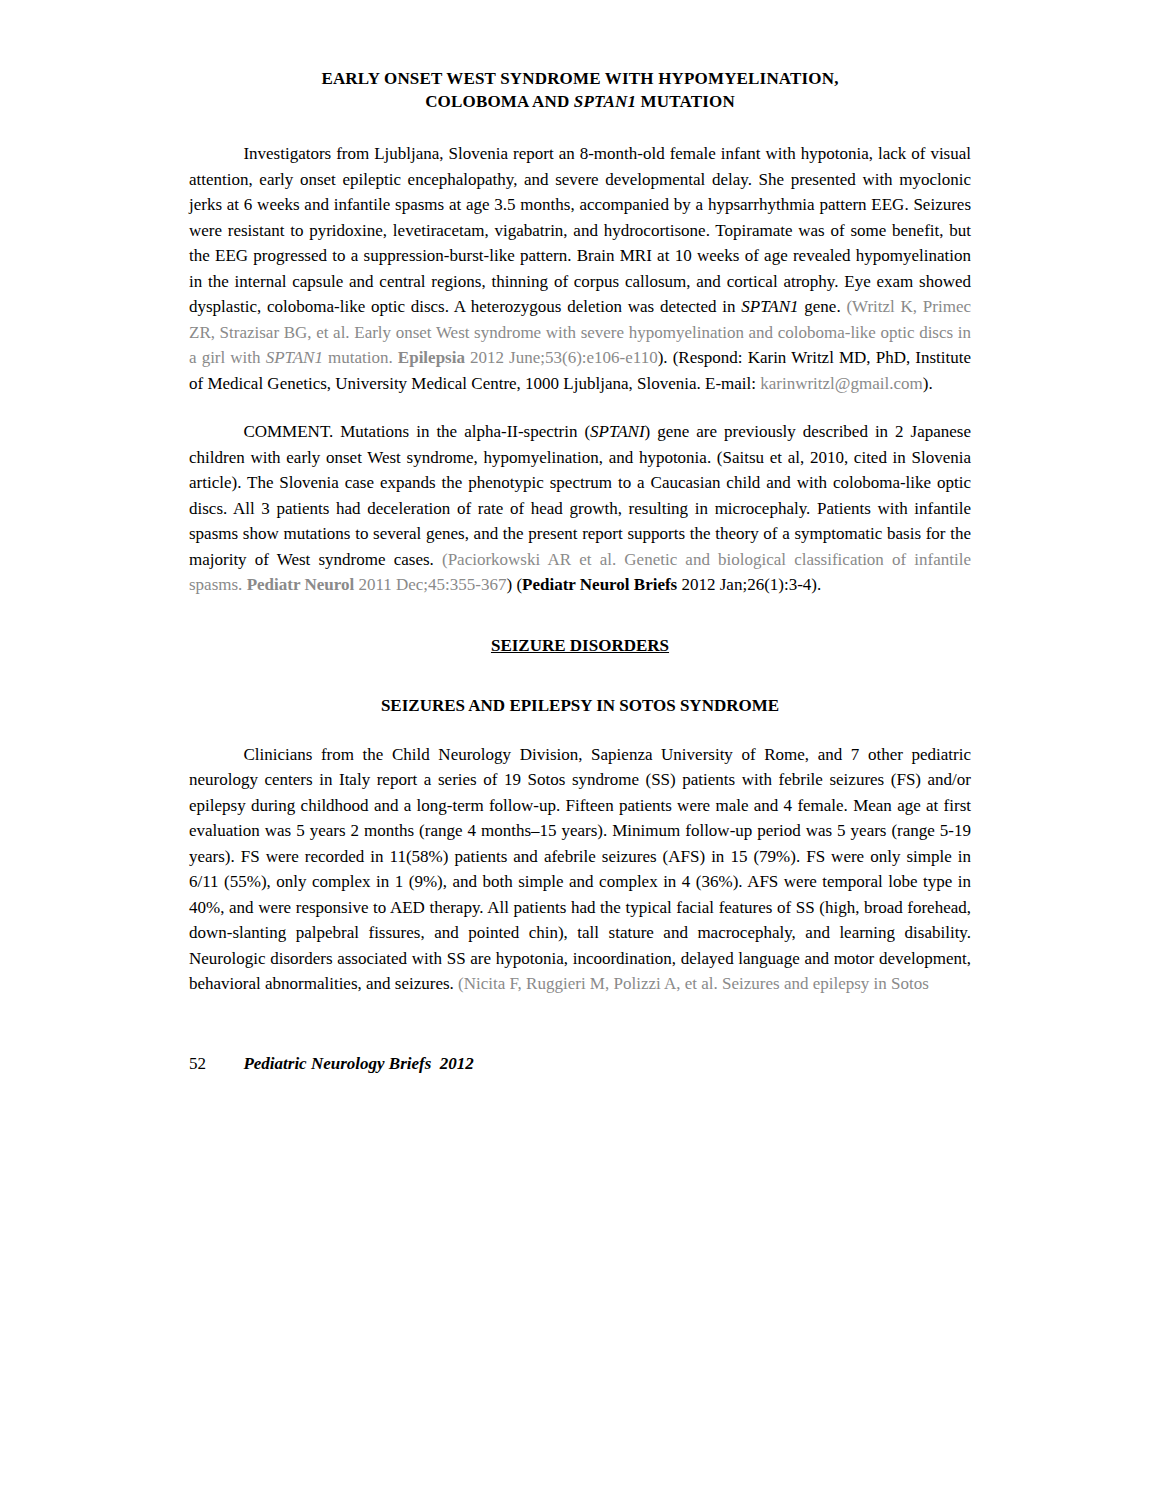Early Onset West Syndrome with Hypomyelination,
Coloboma and SPTAN1 Mutation
Investigators from Ljubljana, Slovenia report an 8-month-old female infant with hypotonia, lack of visual attention, early onset epileptic encephalopathy, and severe developmental delay. She presented with myoclonic jerks at 6 weeks and infantile spasms at age 3.5 months, accompanied by a hypsarrhythmia pattern EEG. Seizures were resistant to pyridoxine, levetiracetam, vigabatrin, and hydrocortisone. Topiramate was of some benefit, but the EEG progressed to a suppression-burst-like pattern. Brain MRI at 10 weeks of age revealed hypomyelination in the internal capsule and central regions, thinning of corpus callosum, and cortical atrophy. Eye exam showed dysplastic, coloboma-like optic discs. A heterozygous deletion was detected in SPTAN1 gene. (Writzl K, Primec ZR, Strazisar BG, et al. Early onset West syndrome with severe hypomyelination and coloboma-like optic discs in a girl with SPTAN1 mutation. Epilepsia 2012 June;53(6):e106-e110). (Respond: Karin Writzl MD, PhD, Institute of Medical Genetics, University Medical Centre, 1000 Ljubljana, Slovenia. E-mail: karinwritzl@gmail.com).
COMMENT. Mutations in the alpha-II-spectrin (SPTANI) gene are previously described in 2 Japanese children with early onset West syndrome, hypomyelination, and hypotonia. (Saitsu et al, 2010, cited in Slovenia article). The Slovenia case expands the phenotypic spectrum to a Caucasian child and with coloboma-like optic discs. All 3 patients had deceleration of rate of head growth, resulting in microcephaly. Patients with infantile spasms show mutations to several genes, and the present report supports the theory of a symptomatic basis for the majority of West syndrome cases. (Paciorkowski AR et al. Genetic and biological classification of infantile spasms. Pediatr Neurol 2011 Dec;45:355-367) (Pediatr Neurol Briefs 2012 Jan;26(1):3-4).
Seizure Disorders
Seizures and Epilepsy in Sotos Syndrome
Clinicians from the Child Neurology Division, Sapienza University of Rome, and 7 other pediatric neurology centers in Italy report a series of 19 Sotos syndrome (SS) patients with febrile seizures (FS) and/or epilepsy during childhood and a long-term follow-up. Fifteen patients were male and 4 female. Mean age at first evaluation was 5 years 2 months (range 4 months–15 years). Minimum follow-up period was 5 years (range 5-19 years). FS were recorded in 11(58%) patients and afebrile seizures (AFS) in 15 (79%). FS were only simple in 6/11 (55%), only complex in 1 (9%), and both simple and complex in 4 (36%). AFS were temporal lobe type in 40%, and were responsive to AED therapy. All patients had the typical facial features of SS (high, broad forehead, down-slanting palpebral fissures, and pointed chin), tall stature and macrocephaly, and learning disability. Neurologic disorders associated with SS are hypotonia, incoordination, delayed language and motor development, behavioral abnormalities, and seizures. (Nicita F, Ruggieri M, Polizzi A, et al. Seizures and epilepsy in Sotos
52 Pediatric Neurology Briefs 2012